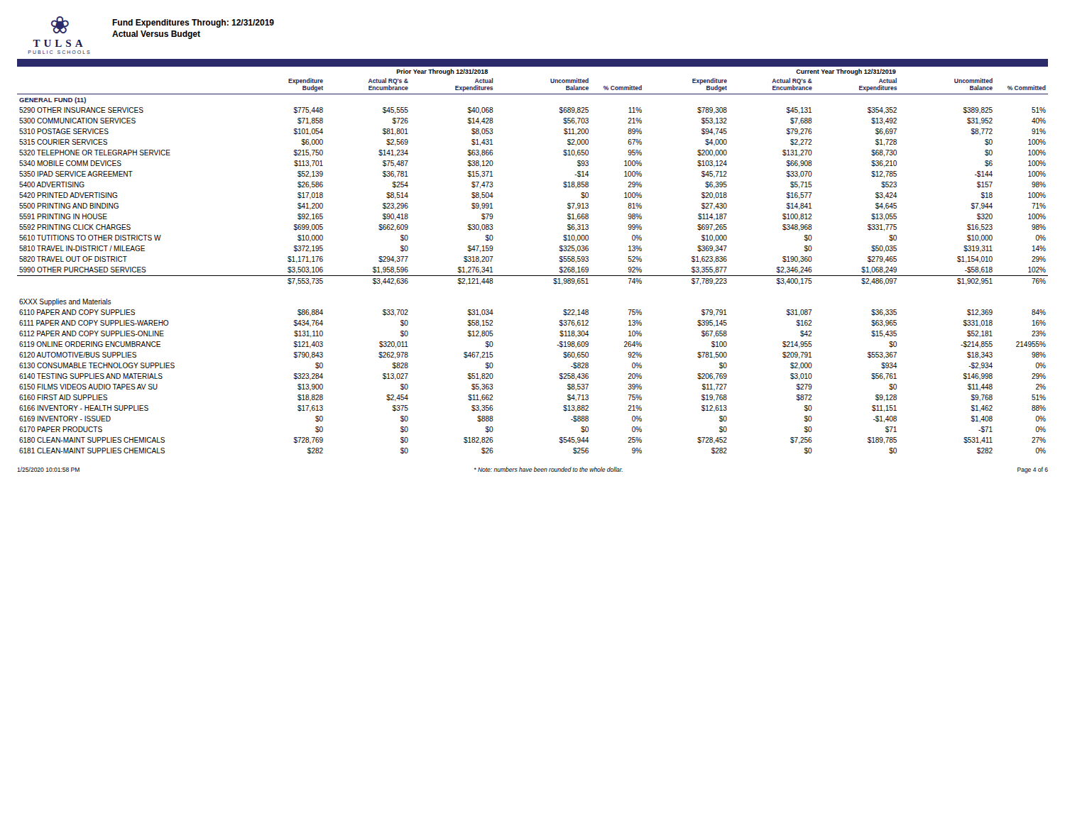❀
TULSA
PUBLIC SCHOOLS
Fund Expenditures Through: 12/31/2019
Actual Versus Budget
| | Prior Year Through 12/31/2018 | Current Year Through 12/31/2019 |
| | Expenditure Budget | Actual RQ's & Encumbrance | Actual Expenditures | Uncommitted Balance | % Committed | Expenditure Budget | Actual RQ's & Encumbrance | Actual Expenditures | Uncommitted Balance | % Committed |
| GENERAL FUND (11) |
| 5290 OTHER INSURANCE SERVICES | $775,448 | $45,555 | $40,068 | $689,825 | 11% | $789,308 | $45,131 | $354,352 | $389,825 | 51% |
| 5300 COMMUNICATION SERVICES | $71,858 | $726 | $14,428 | $56,703 | 21% | $53,132 | $7,688 | $13,492 | $31,952 | 40% |
| 5310 POSTAGE SERVICES | $101,054 | $81,801 | $8,053 | $11,200 | 89% | $94,745 | $79,276 | $6,697 | $8,772 | 91% |
| 5315 COURIER SERVICES | $6,000 | $2,569 | $1,431 | $2,000 | 67% | $4,000 | $2,272 | $1,728 | $0 | 100% |
| 5320 TELEPHONE OR TELEGRAPH SERVICE | $215,750 | $141,234 | $63,866 | $10,650 | 95% | $200,000 | $131,270 | $68,730 | $0 | 100% |
| 5340 MOBILE COMM DEVICES | $113,701 | $75,487 | $38,120 | $93 | 100% | $103,124 | $66,908 | $36,210 | $6 | 100% |
| 5350 IPAD SERVICE AGREEMENT | $52,139 | $36,781 | $15,371 | -$14 | 100% | $45,712 | $33,070 | $12,785 | -$144 | 100% |
| 5400 ADVERTISING | $26,586 | $254 | $7,473 | $18,858 | 29% | $6,395 | $5,715 | $523 | $157 | 98% |
| 5420 PRINTED ADVERTISING | $17,018 | $8,514 | $8,504 | $0 | 100% | $20,018 | $16,577 | $3,424 | $18 | 100% |
| 5500 PRINTING AND BINDING | $41,200 | $23,296 | $9,991 | $7,913 | 81% | $27,430 | $14,841 | $4,645 | $7,944 | 71% |
| 5591 PRINTING IN HOUSE | $92,165 | $90,418 | $79 | $1,668 | 98% | $114,187 | $100,812 | $13,055 | $320 | 100% |
| 5592 PRINTING CLICK CHARGES | $699,005 | $662,609 | $30,083 | $6,313 | 99% | $697,265 | $348,968 | $331,775 | $16,523 | 98% |
| 5610 TUTITIONS TO OTHER DISTRICTS W | $10,000 | $0 | $0 | $10,000 | 0% | $10,000 | $0 | $0 | $10,000 | 0% |
| 5810 TRAVEL IN-DISTRICT / MILEAGE | $372,195 | $0 | $47,159 | $325,036 | 13% | $369,347 | $0 | $50,035 | $319,311 | 14% |
| 5820 TRAVEL OUT OF DISTRICT | $1,171,176 | $294,377 | $318,207 | $558,593 | 52% | $1,623,836 | $190,360 | $279,465 | $1,154,010 | 29% |
| 5990 OTHER PURCHASED SERVICES | $3,503,106 | $1,958,596 | $1,276,341 | $268,169 | 92% | $3,355,877 | $2,346,246 | $1,068,249 | -$58,618 | 102% |
| | $7,553,735 | $3,442,636 | $2,121,448 | $1,989,651 | 74% | $7,789,223 | $3,400,175 | $2,486,097 | $1,902,951 | 76% |
| 6XXX Supplies and Materials |
| 6110 PAPER AND COPY SUPPLIES | $86,884 | $33,702 | $31,034 | $22,148 | 75% | $79,791 | $31,087 | $36,335 | $12,369 | 84% |
| 6111 PAPER AND COPY SUPPLIES-WAREHO | $434,764 | $0 | $58,152 | $376,612 | 13% | $395,145 | $162 | $63,965 | $331,018 | 16% |
| 6112 PAPER AND COPY SUPPLIES-ONLINE | $131,110 | $0 | $12,805 | $118,304 | 10% | $67,658 | $42 | $15,435 | $52,181 | 23% |
| 6119 ONLINE ORDERING ENCUMBRANCE | $121,403 | $320,011 | $0 | -$198,609 | 264% | $100 | $214,955 | $0 | -$214,855 | 214955% |
| 6120 AUTOMOTIVE/BUS SUPPLIES | $790,843 | $262,978 | $467,215 | $60,650 | 92% | $781,500 | $209,791 | $553,367 | $18,343 | 98% |
| 6130 CONSUMABLE TECHNOLOGY SUPPLIES | $0 | $828 | $0 | -$828 | 0% | $0 | $2,000 | $934 | -$2,934 | 0% |
| 6140 TESTING SUPPLIES AND MATERIALS | $323,284 | $13,027 | $51,820 | $258,436 | 20% | $206,769 | $3,010 | $56,761 | $146,998 | 29% |
| 6150 FILMS VIDEOS AUDIO TAPES AV SU | $13,900 | $0 | $5,363 | $8,537 | 39% | $11,727 | $279 | $0 | $11,448 | 2% |
| 6160 FIRST AID SUPPLIES | $18,828 | $2,454 | $11,662 | $4,713 | 75% | $19,768 | $872 | $9,128 | $9,768 | 51% |
| 6166 INVENTORY - HEALTH SUPPLIES | $17,613 | $375 | $3,356 | $13,882 | 21% | $12,613 | $0 | $11,151 | $1,462 | 88% |
| 6169 INVENTORY - ISSUED | $0 | $0 | $888 | -$888 | 0% | $0 | $0 | -$1,408 | $1,408 | 0% |
| 6170 PAPER PRODUCTS | $0 | $0 | $0 | $0 | 0% | $0 | $0 | $71 | -$71 | 0% |
| 6180 CLEAN-MAINT SUPPLIES CHEMICALS | $728,769 | $0 | $182,826 | $545,944 | 25% | $728,452 | $7,256 | $189,785 | $531,411 | 27% |
| 6181 CLEAN-MAINT SUPPLIES CHEMICALS | $282 | $0 | $26 | $256 | 9% | $282 | $0 | $0 | $282 | 0% |
1/25/2020 10:01:58 PM
* Note: numbers have been rounded to the whole dollar.
Page 4 of 6